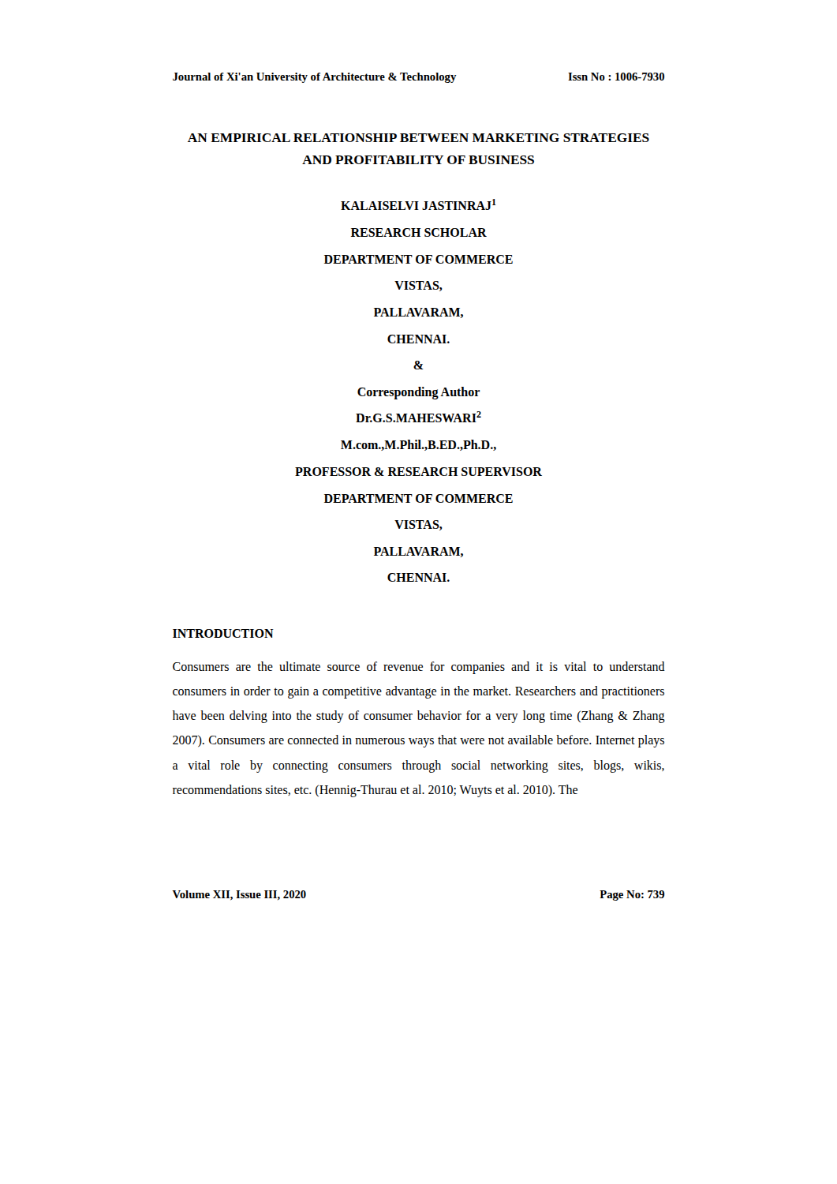Journal of Xi'an University of Architecture & Technology
Issn No : 1006-7930
An Empirical Relationship Between Marketing Strategies and Profitability of Business
KALAISELVI JASTINRAJ1
RESEARCH SCHOLAR
DEPARTMENT OF COMMERCE
VISTAS,
PALLAVARAM,
CHENNAI.
&
Corresponding Author
Dr.G.S.MAHESWARI2
M.com.,M.Phil.,B.ED.,Ph.D.,
PROFESSOR & RESEARCH SUPERVISOR
DEPARTMENT OF COMMERCE
VISTAS,
PALLAVARAM,
CHENNAI.
INTRODUCTION
Consumers are the ultimate source of revenue for companies and it is vital to understand consumers in order to gain a competitive advantage in the market. Researchers and practitioners have been delving into the study of consumer behavior for a very long time (Zhang & Zhang 2007). Consumers are connected in numerous ways that were not available before. Internet plays a vital role by connecting consumers through social networking sites, blogs, wikis, recommendations sites, etc. (Hennig-Thurau et al. 2010; Wuyts et al. 2010). The
Volume XII, Issue III, 2020
Page No: 739